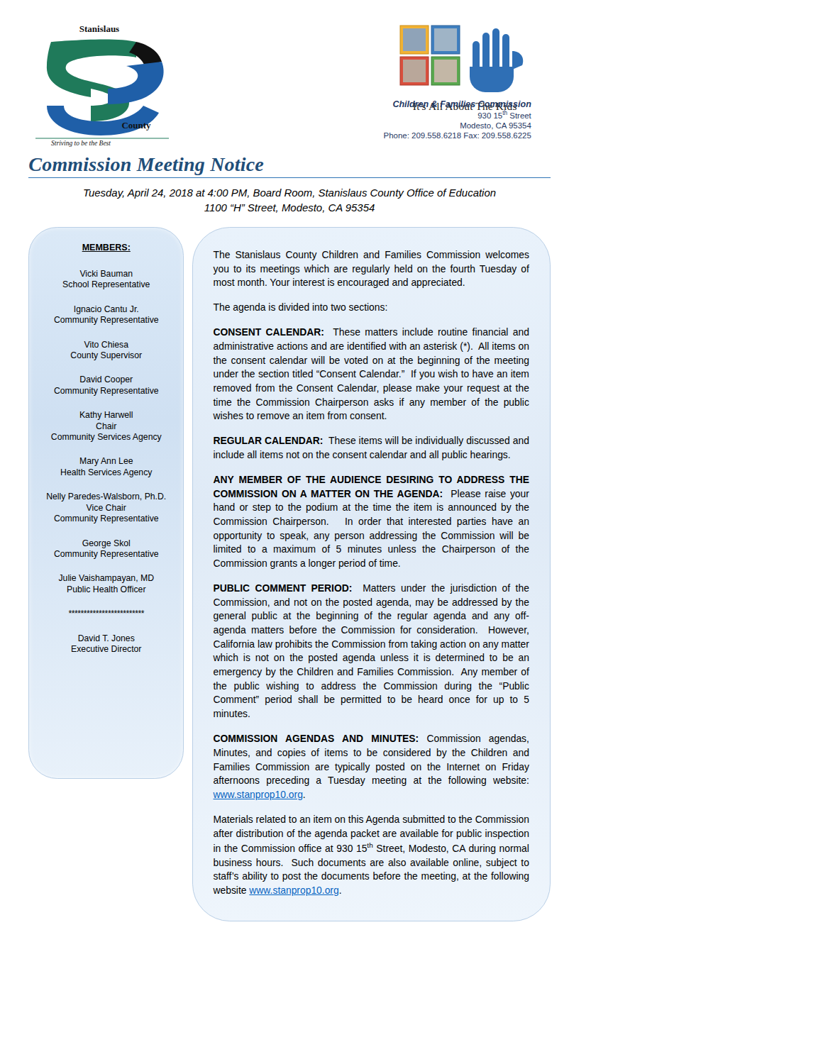Stanislaus County Striving to be the Best
It's All About The Kids
Children & Families Commission
930 15th Street
Modesto, CA 95354
Phone: 209.558.6218 Fax: 209.558.6225
Commission Meeting Notice
Tuesday, April 24, 2018 at 4:00 PM, Board Room, Stanislaus County Office of Education
1100 “H” Street, Modesto, CA 95354
MEMBERS:
Vicki Bauman
School Representative
Ignacio Cantu Jr.
Community Representative
Vito Chiesa
County Supervisor
David Cooper
Community Representative
Kathy Harwell
Chair
Community Services Agency
Mary Ann Lee
Health Services Agency
Nelly Paredes-Walsborn, Ph.D.
Vice Chair
Community Representative
George Skol
Community Representative
Julie Vaishampayan, MD
Public Health Officer
*************************
David T. Jones
Executive Director
The Stanislaus County Children and Families Commission welcomes you to its meetings which are regularly held on the fourth Tuesday of most month. Your interest is encouraged and appreciated.
The agenda is divided into two sections:
CONSENT CALENDAR: These matters include routine financial and administrative actions and are identified with an asterisk (*). All items on the consent calendar will be voted on at the beginning of the meeting under the section titled “Consent Calendar.” If you wish to have an item removed from the Consent Calendar, please make your request at the time the Commission Chairperson asks if any member of the public wishes to remove an item from consent.
REGULAR CALENDAR: These items will be individually discussed and include all items not on the consent calendar and all public hearings.
ANY MEMBER OF THE AUDIENCE DESIRING TO ADDRESS THE COMMISSION ON A MATTER ON THE AGENDA: Please raise your hand or step to the podium at the time the item is announced by the Commission Chairperson. In order that interested parties have an opportunity to speak, any person addressing the Commission will be limited to a maximum of 5 minutes unless the Chairperson of the Commission grants a longer period of time.
PUBLIC COMMENT PERIOD: Matters under the jurisdiction of the Commission, and not on the posted agenda, may be addressed by the general public at the beginning of the regular agenda and any off-agenda matters before the Commission for consideration. However, California law prohibits the Commission from taking action on any matter which is not on the posted agenda unless it is determined to be an emergency by the Children and Families Commission. Any member of the public wishing to address the Commission during the “Public Comment” period shall be permitted to be heard once for up to 5 minutes.
COMMISSION AGENDAS AND MINUTES: Commission agendas, Minutes, and copies of items to be considered by the Children and Families Commission are typically posted on the Internet on Friday afternoons preceding a Tuesday meeting at the following website: www.stanprop10.org.
Materials related to an item on this Agenda submitted to the Commission after distribution of the agenda packet are available for public inspection in the Commission office at 930 15th Street, Modesto, CA during normal business hours. Such documents are also available online, subject to staff’s ability to post the documents before the meeting, at the following website www.stanprop10.org.